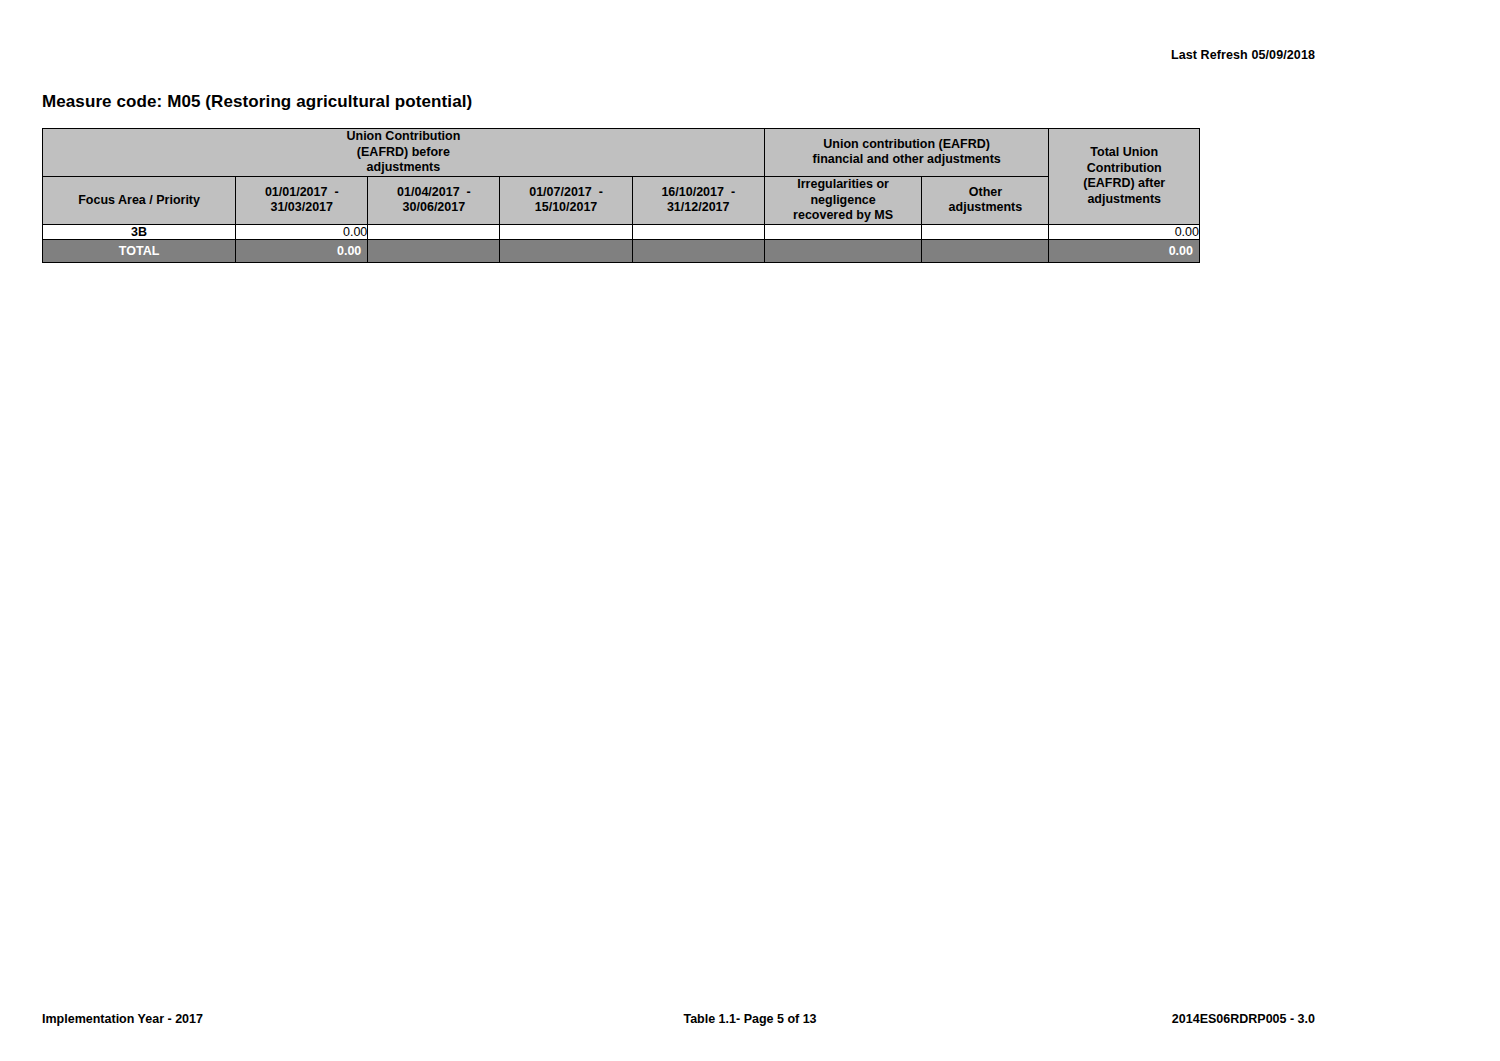Last Refresh 05/09/2018
Measure code: M05 (Restoring agricultural potential)
| Union Contribution (EAFRD) before adjustments | Union contribution (EAFRD) financial and other adjustments | Total Union Contribution (EAFRD) after adjustments |
| --- | --- | --- |
| Focus Area / Priority | 01/01/2017 - 31/03/2017 | 01/04/2017 - 30/06/2017 | 01/07/2017 - 15/10/2017 | 16/10/2017 - 31/12/2017 | Irregularities or negligence recovered by MS | Other adjustments |
| 3B | 0.00 | | | | | | 0.00 |
| TOTAL | 0.00 | | | | | | 0.00 |
Implementation Year - 2017
Table 1.1- Page 5 of 13
2014ES06RDRP005 - 3.0